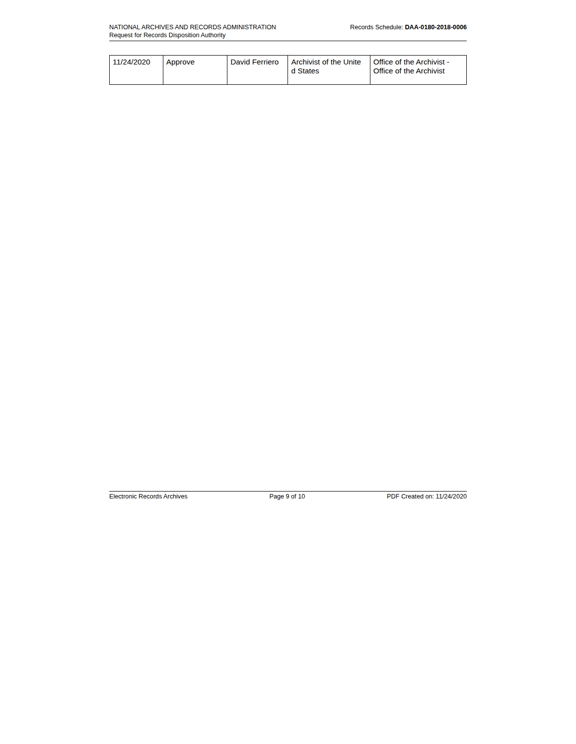NATIONAL ARCHIVES AND RECORDS ADMINISTRATION
Request for Records Disposition Authority
Records Schedule: DAA-0180-2018-0006
| 11/24/2020 | Approve | David Ferriero | Archivist of the Unite d States | Office of the Archivist - Office of the Archivist |
Electronic Records Archives
Page 9 of 10
PDF Created on: 11/24/2020